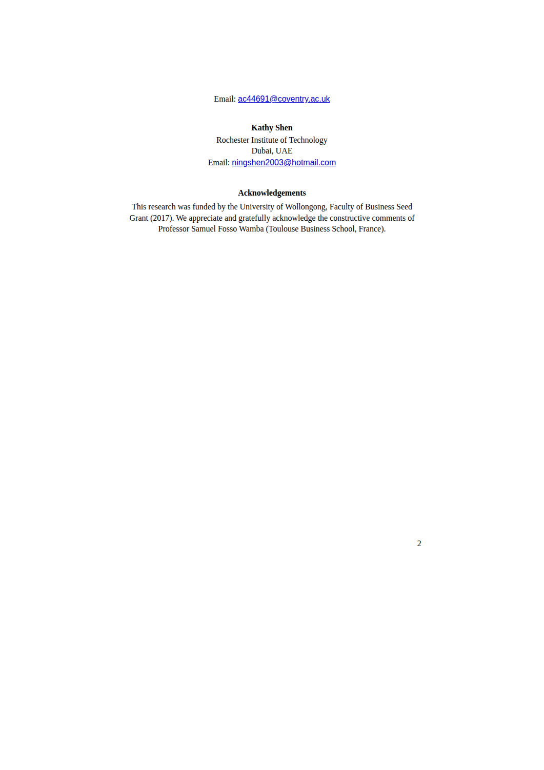Email: ac44691@coventry.ac.uk
Kathy Shen
Rochester Institute of Technology
Dubai, UAE
Email: ningshen2003@hotmail.com
Acknowledgements
This research was funded by the University of Wollongong, Faculty of Business Seed Grant (2017). We appreciate and gratefully acknowledge the constructive comments of Professor Samuel Fosso Wamba (Toulouse Business School, France).
2